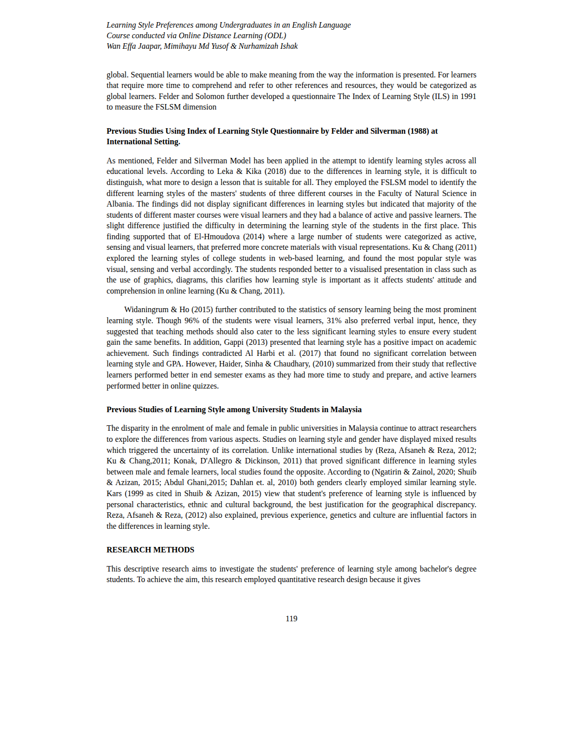Learning Style Preferences among Undergraduates in an English Language
Course conducted via Online Distance Learning (ODL)
Wan Effa Jaapar, Mimihayu Md Yusof & Nurhamizah Ishak
global. Sequential learners would be able to make meaning from the way the information is presented. For learners that require more time to comprehend and refer to other references and resources, they would be categorized as global learners. Felder and Solomon further developed a questionnaire The Index of Learning Style (ILS) in 1991 to measure the FSLSM dimension
Previous Studies Using Index of Learning Style Questionnaire by Felder and Silverman (1988) at International Setting.
As mentioned, Felder and Silverman Model has been applied in the attempt to identify learning styles across all educational levels. According to Leka & Kika (2018) due to the differences in learning style, it is difficult to distinguish, what more to design a lesson that is suitable for all. They employed the FSLSM model to identify the different learning styles of the masters' students of three different courses in the Faculty of Natural Science in Albania. The findings did not display significant differences in learning styles but indicated that majority of the students of different master courses were visual learners and they had a balance of active and passive learners. The slight difference justified the difficulty in determining the learning style of the students in the first place. This finding supported that of El-Hmoudova (2014) where a large number of students were categorized as active, sensing and visual learners, that preferred more concrete materials with visual representations. Ku & Chang (2011) explored the learning styles of college students in web-based learning, and found the most popular style was visual, sensing and verbal accordingly. The students responded better to a visualised presentation in class such as the use of graphics, diagrams, this clarifies how learning style is important as it affects students' attitude and comprehension in online learning (Ku & Chang, 2011).
Widaningrum & Ho (2015) further contributed to the statistics of sensory learning being the most prominent learning style. Though 96% of the students were visual learners, 31% also preferred verbal input, hence, they suggested that teaching methods should also cater to the less significant learning styles to ensure every student gain the same benefits. In addition, Gappi (2013) presented that learning style has a positive impact on academic achievement. Such findings contradicted Al Harbi et al. (2017) that found no significant correlation between learning style and GPA. However, Haider, Sinha & Chaudhary, (2010) summarized from their study that reflective learners performed better in end semester exams as they had more time to study and prepare, and active learners performed better in online quizzes.
Previous Studies of Learning Style among University Students in Malaysia
The disparity in the enrolment of male and female in public universities in Malaysia continue to attract researchers to explore the differences from various aspects. Studies on learning style and gender have displayed mixed results which triggered the uncertainty of its correlation. Unlike international studies by (Reza, Afsaneh & Reza, 2012; Ku & Chang,2011; Konak, D'Allegro & Dickinson, 2011) that proved significant difference in learning styles between male and female learners, local studies found the opposite. According to (Ngatirin & Zainol, 2020; Shuib & Azizan, 2015; Abdul Ghani,2015; Dahlan et. al, 2010) both genders clearly employed similar learning style. Kars (1999 as cited in Shuib & Azizan, 2015) view that student's preference of learning style is influenced by personal characteristics, ethnic and cultural background, the best justification for the geographical discrepancy. Reza, Afsaneh & Reza, (2012) also explained, previous experience, genetics and culture are influential factors in the differences in learning style.
RESEARCH METHODS
This descriptive research aims to investigate the students' preference of learning style among bachelor's degree students. To achieve the aim, this research employed quantitative research design because it gives
119